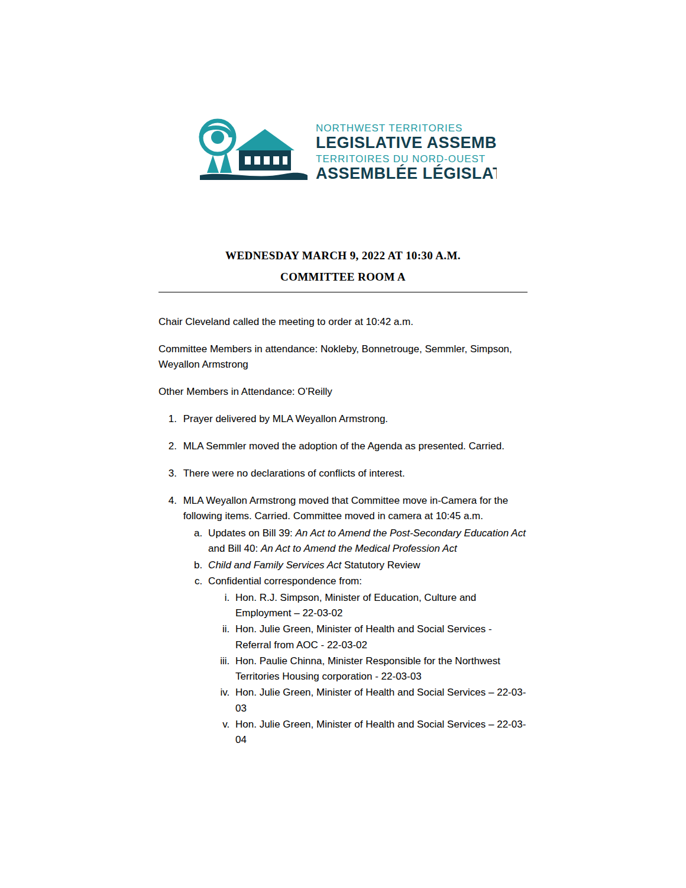NORTHWEST TERRITORIES LEGISLATIVE ASSEMBLY TERRITOIRES DU NORD-OUEST ASSEMBLÉE LÉGISLATIVE
WEDNESDAY MARCH 9, 2022 AT 10:30 A.M.
COMMITTEE ROOM A
Chair Cleveland called the meeting to order at 10:42 a.m.
Committee Members in attendance: Nokleby, Bonnetrouge, Semmler, Simpson, Weyallon Armstrong
Other Members in Attendance: O’Reilly
Prayer delivered by MLA Weyallon Armstrong.
MLA Semmler moved the adoption of the Agenda as presented. Carried.
There were no declarations of conflicts of interest.
MLA Weyallon Armstrong moved that Committee move in-Camera for the following items. Carried. Committee moved in camera at 10:45 a.m.
Updates on Bill 39: An Act to Amend the Post-Secondary Education Act and Bill 40: An Act to Amend the Medical Profession Act
Child and Family Services Act Statutory Review
Confidential correspondence from:
Hon. R.J. Simpson, Minister of Education, Culture and Employment – 22-03-02
Hon. Julie Green, Minister of Health and Social Services - Referral from AOC - 22-03-02
Hon. Paulie Chinna, Minister Responsible for the Northwest Territories Housing corporation - 22-03-03
Hon. Julie Green, Minister of Health and Social Services – 22-03-03
Hon. Julie Green, Minister of Health and Social Services – 22-03-04